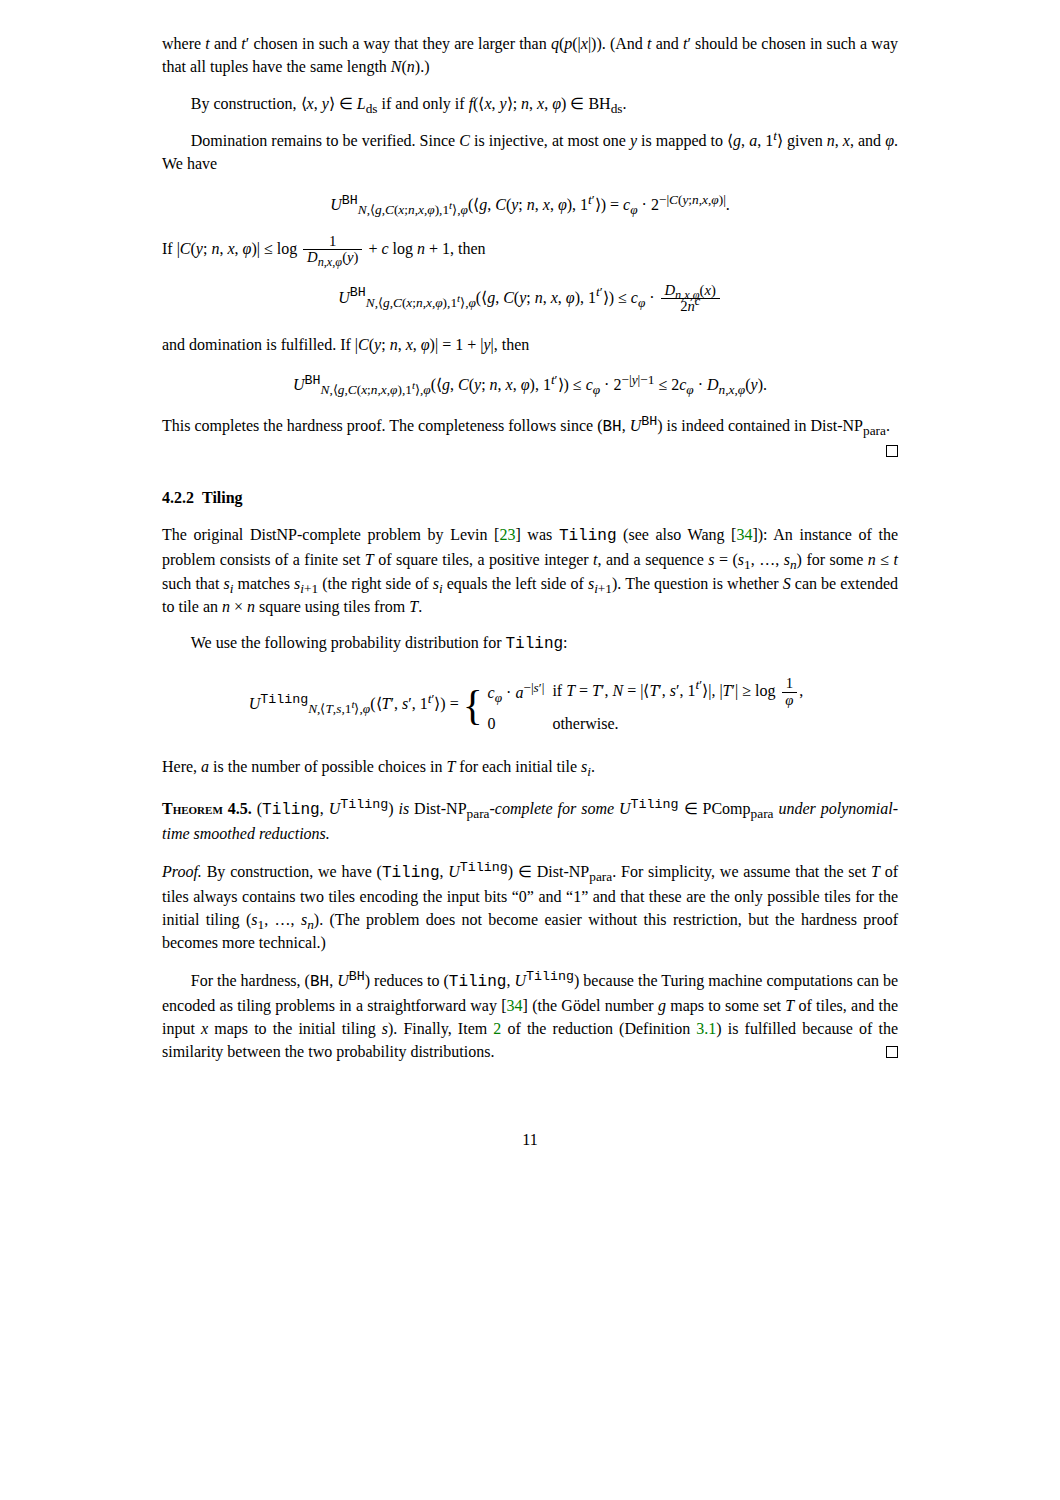where t and t′ chosen in such a way that they are larger than q(p(|x|)). (And t and t′ should be chosen in such a way that all tuples have the same length N(n).)
By construction, ⟨x, y⟩ ∈ Lds if and only if f(⟨x, y⟩; n, x, φ) ∈ BHds.
Domination remains to be verified. Since C is injective, at most one y is mapped to ⟨g, a, 1t⟩ given n, x, and φ. We have
UBHN,⟨g,C(x;n,x,φ),1t⟩,φ(⟨g, C(y; n, x, φ), 1t′⟩) = cφ · 2−|C(y;n,x,φ)|.
If |C(y; n, x, φ)| ≤ log 1 Dn,x,φ(y) + c log n + 1, then
UBHN,⟨g,C(x;n,x,φ),1t⟩,φ(⟨g, C(y; n, x, φ), 1t′⟩) ≤ cφ · Dn,x,φ(x) 2nc
and domination is fulfilled. If |C(y; n, x, φ)| = 1 + |y|, then
UBHN,⟨g,C(x;n,x,φ),1t⟩,φ(⟨g, C(y; n, x, φ), 1t′⟩) ≤ cφ · 2−|y|−1 ≤ 2cφ · Dn,x,φ(y).
This completes the hardness proof. The completeness follows since (BH, UBH) is indeed contained in Dist-NPpara.
4.2.2 Tiling
The original DistNP-complete problem by Levin [23] was Tiling (see also Wang [34]): An instance of the problem consists of a finite set T of square tiles, a positive integer t, and a sequence s = (s1, …, sn) for some n ≤ t such that si matches si+1 (the right side of si equals the left side of si+1). The question is whether S can be extended to tile an n × n square using tiles from T.
We use the following probability distribution for Tiling:
UTilingN,⟨T,s,1t⟩,φ(⟨T′, s′, 1t′⟩) = {
| c φ · a −/ s ′/ | if T = T ′, N = /⟨ T ′, s ′, 1 t ′ ⟩/, / T ′/ ≥ log 1 φ , |
| 0 | otherwise. |
Here, a is the number of possible choices in T for each initial tile si.
Theorem 4.5. (Tiling, UTiling) is Dist-NPpara-complete for some UTiling ∈ PComppara under polynomial-time smoothed reductions.
Proof. By construction, we have (Tiling, UTiling) ∈ Dist-NPpara. For simplicity, we assume that the set T of tiles always contains two tiles encoding the input bits “0” and “1” and that these are the only possible tiles for the initial tiling (s1, …, sn). (The problem does not become easier without this restriction, but the hardness proof becomes more technical.)
For the hardness, (BH, UBH) reduces to (Tiling, UTiling) because the Turing machine computations can be encoded as tiling problems in a straightforward way [34] (the Gödel number g maps to some set T of tiles, and the input x maps to the initial tiling s). Finally, Item 2 of the reduction (Definition 3.1) is fulfilled because of the similarity between the two probability distributions.
11